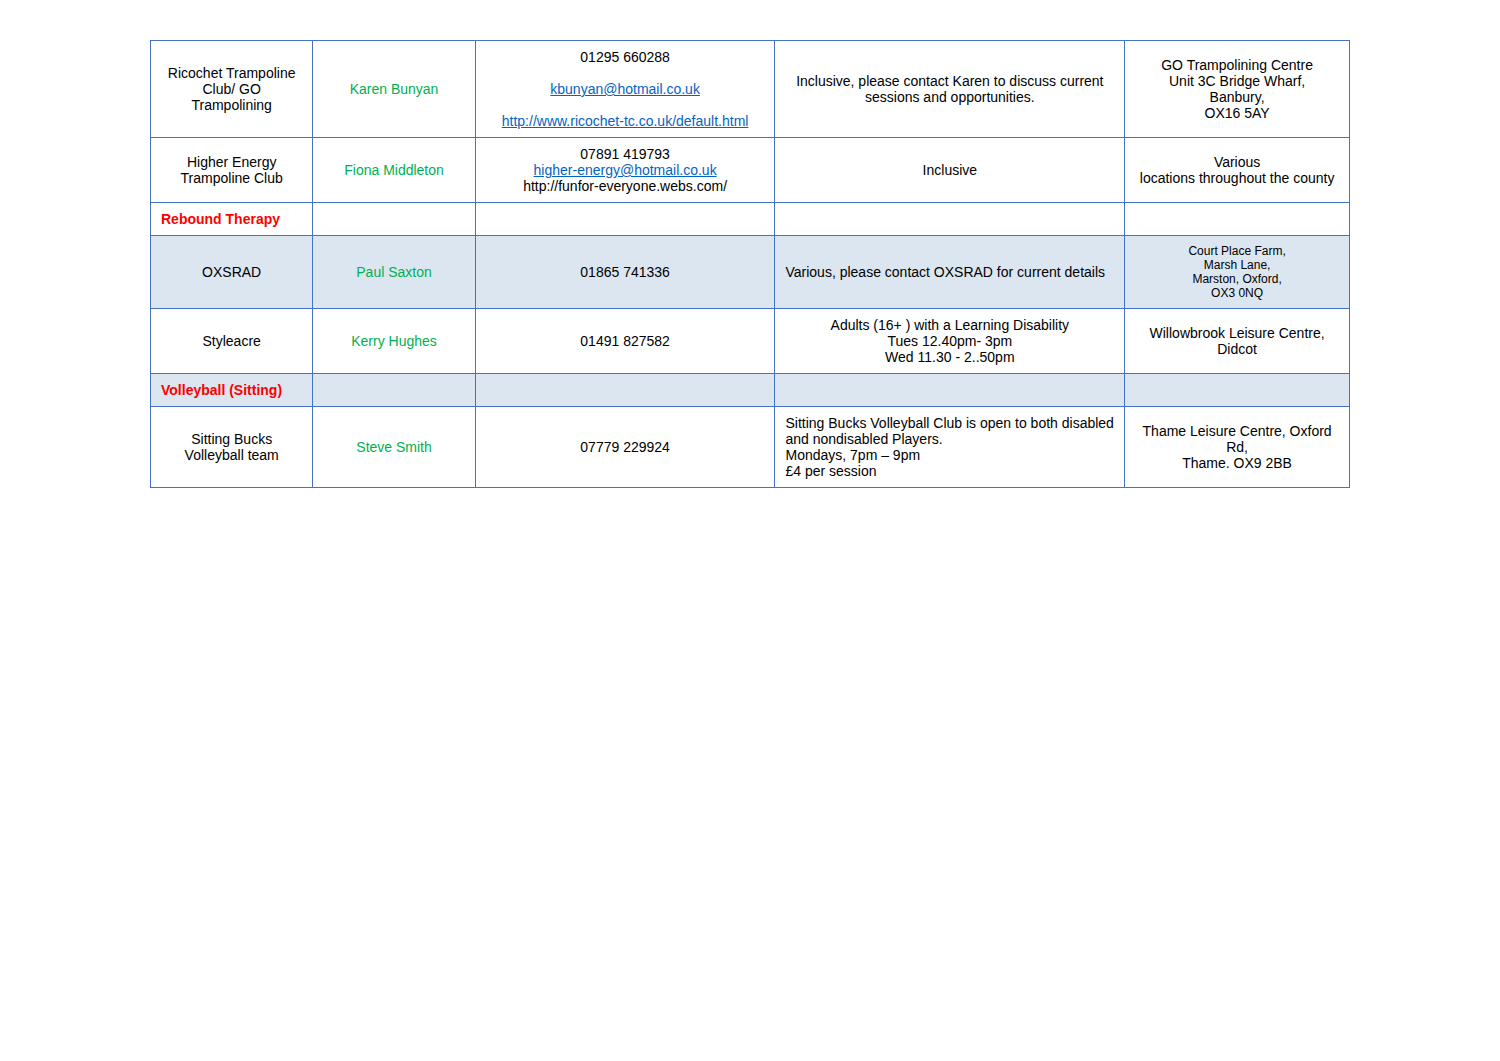| Ricochet Trampoline Club/ GO Trampolining | Karen Bunyan | 01295 660288 kbunyan@hotmail.co.uk http://www.ricochet-tc.co.uk/default.html | Inclusive, please contact Karen to discuss current sessions and opportunities. | GO Trampolining Centre Unit 3C Bridge Wharf, Banbury, OX16 5AY |
| Higher Energy Trampoline Club | Fiona Middleton | 07891 419793 higher-energy@hotmail.co.uk http://funfor-everyone.webs.com/ | Inclusive | Various locations throughout the county |
| Rebound Therapy | | | | |
| OXSRAD | Paul Saxton | 01865 741336 | Various, please contact OXSRAD for current details | Court Place Farm, Marsh Lane, Marston, Oxford, OX3 0NQ |
| Styleacre | Kerry Hughes | 01491 827582 | Adults (16+ ) with a Learning Disability Tues 12.40pm- 3pm Wed 11.30 - 2..50pm | Willowbrook Leisure Centre, Didcot |
| Volleyball (Sitting) | | | | |
| Sitting Bucks Volleyball team | Steve Smith | 07779 229924 | Sitting Bucks Volleyball Club is open to both disabled and nondisabled Players. Mondays, 7pm – 9pm £4 per session | Thame Leisure Centre, Oxford Rd, Thame. OX9 2BB |